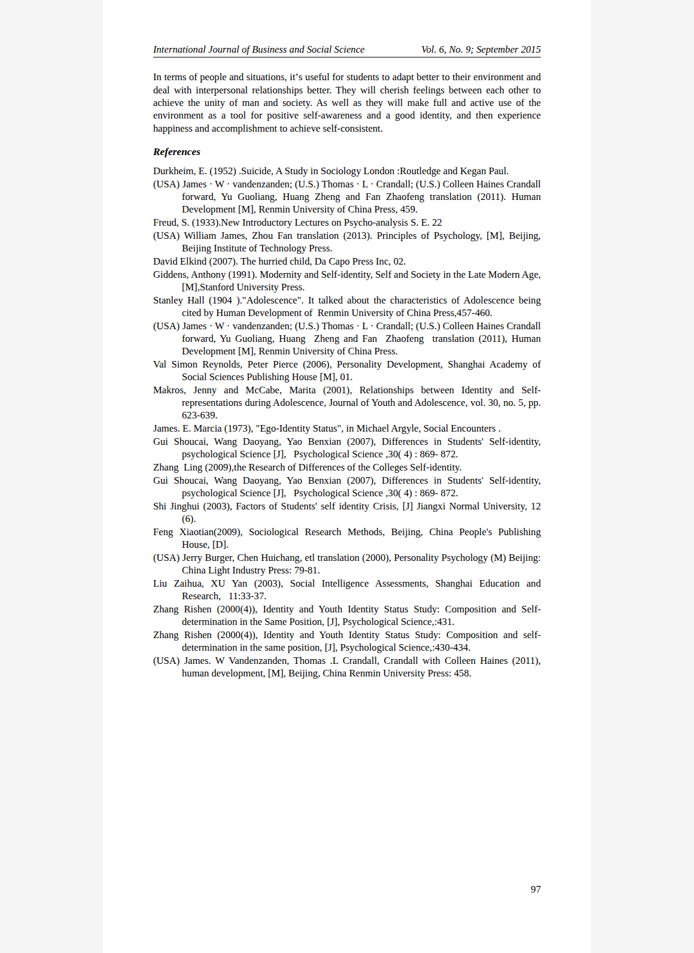International Journal of Business and Social Science Vol. 6, No. 9; September 2015
In terms of people and situations, itʼs useful for students to adapt better to their environment and deal with interpersonal relationships better. They will cherish feelings between each other to achieve the unity of man and society. As well as they will make full and active use of the environment as a tool for positive self-awareness and a good identity, and then experience happiness and accomplishment to achieve self-consistent.
References
Durkheim, E. (1952) .Suicide, A Study in Sociology London :Routledge and Kegan Paul.
(USA) James · W · vandenzanden; (U.S.) Thomas · L · Crandall; (U.S.) Colleen Haines Crandall forward, Yu Guoliang, Huang Zheng and Fan Zhaofeng translation (2011). Human Development [M], Renmin University of China Press, 459.
Freud, S. (1933).New Introductory Lectures on Psycho-analysis S. E. 22
(USA) William James, Zhou Fan translation (2013). Principles of Psychology, [M], Beijing, Beijing Institute of Technology Press.
David Elkind (2007). The hurried child, Da Capo Press Inc, 02.
Giddens, Anthony (1991). Modernity and Self-identity, Self and Society in the Late Modern Age,[M],Stanford University Press.
Stanley Hall (1904 )."Adolescence". It talked about the characteristics of Adolescence being cited by Human Development of Renmin University of China Press,457-460.
(USA) James · W · vandenzanden; (U.S.) Thomas · L · Crandall; (U.S.) Colleen Haines Crandall forward, Yu Guoliang, Huang Zheng and Fan Zhaofeng translation (2011), Human Development [M], Renmin University of China Press.
Val Simon Reynolds, Peter Pierce (2006), Personality Development, Shanghai Academy of Social Sciences Publishing House [M], 01.
Makros, Jenny and McCabe, Marita (2001), Relationships between Identity and Self-representations during Adolescence, Journal of Youth and Adolescence, vol. 30, no. 5, pp. 623-639.
James. E. Marcia (1973), "Ego-Identity Status", in Michael Argyle, Social Encounters .
Gui Shoucai, Wang Daoyang, Yao Benxian (2007), Differences in Students' Self-identity, psychological Science [J], Psychological Science ,30( 4) : 869- 872.
Zhang Ling (2009),the Research of Differences of the Colleges Self-identity.
Gui Shoucai, Wang Daoyang, Yao Benxian (2007), Differences in Students' Self-identity, psychological Science [J], Psychological Science ,30( 4) : 869- 872.
Shi Jinghui (2003), Factors of Students' self identity Crisis, [J] Jiangxi Normal University, 12 (6).
Feng Xiaotian(2009), Sociological Research Methods, Beijing, China People's Publishing House, [D].
(USA) Jerry Burger, Chen Huichang, etl translation (2000), Personality Psychology (M) Beijing: China Light Industry Press: 79-81.
Liu Zaihua, XU Yan (2003), Social Intelligence Assessments, Shanghai Education and Research, 11:33-37.
Zhang Rishen (2000(4)), Identity and Youth Identity Status Study: Composition and Self-determination in the Same Position, [J], Psychological Science,:431.
Zhang Rishen (2000(4)), Identity and Youth Identity Status Study: Composition and self-determination in the same position, [J], Psychological Science,:430-434.
(USA) James. W Vandenzanden, Thomas .L Crandall, Crandall with Colleen Haines (2011), human development, [M], Beijing, China Renmin University Press: 458.
97